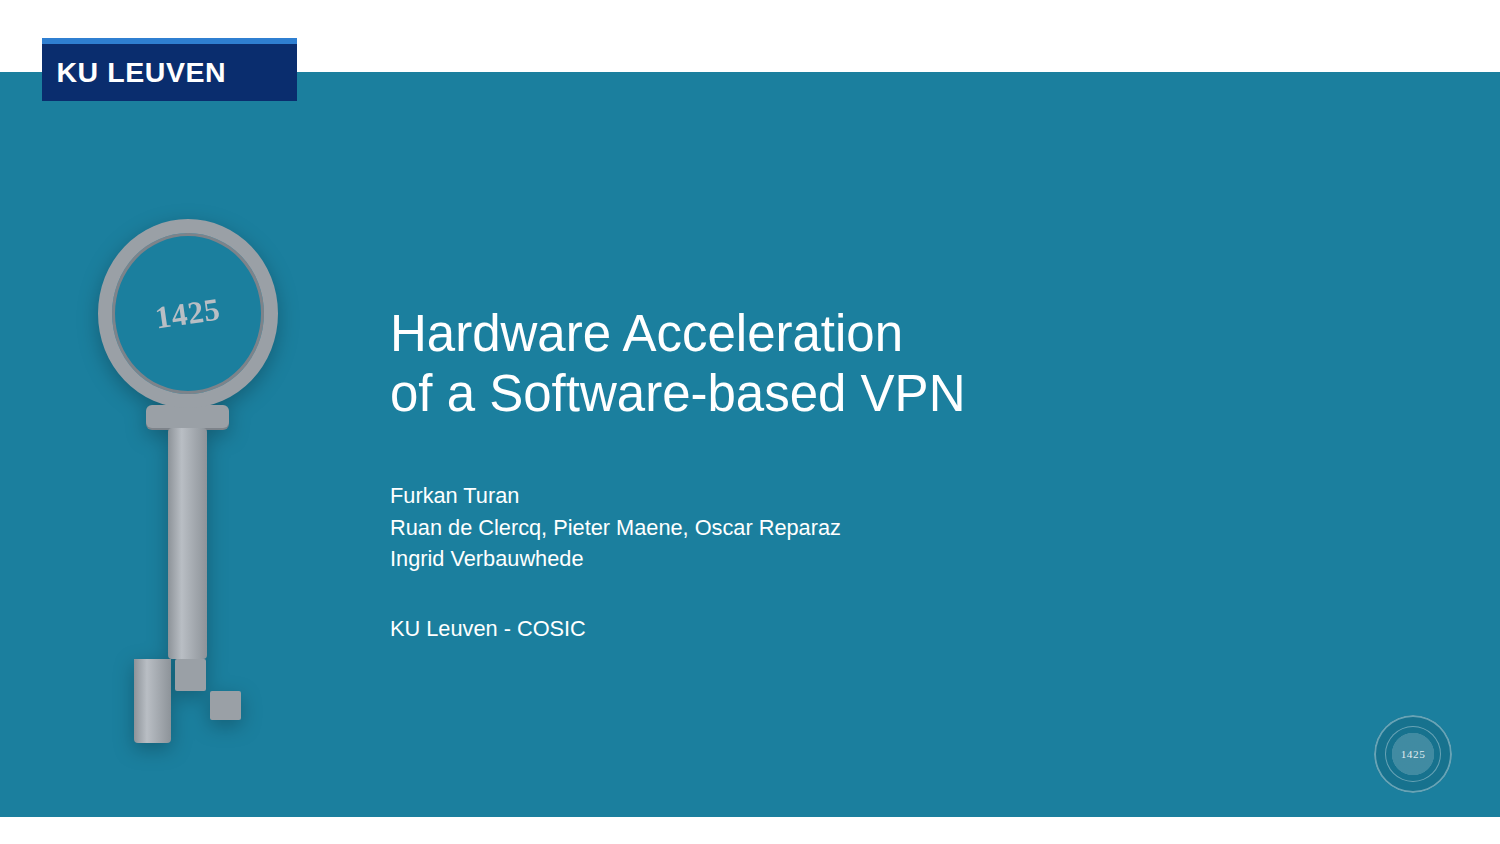KU LEUVEN
Hardware Acceleration
of a Software-based VPN
Furkan Turan
Ruan de Clercq, Pieter Maene, Oscar Reparaz
Ingrid Verbauwhede
KU Leuven - COSIC
1425